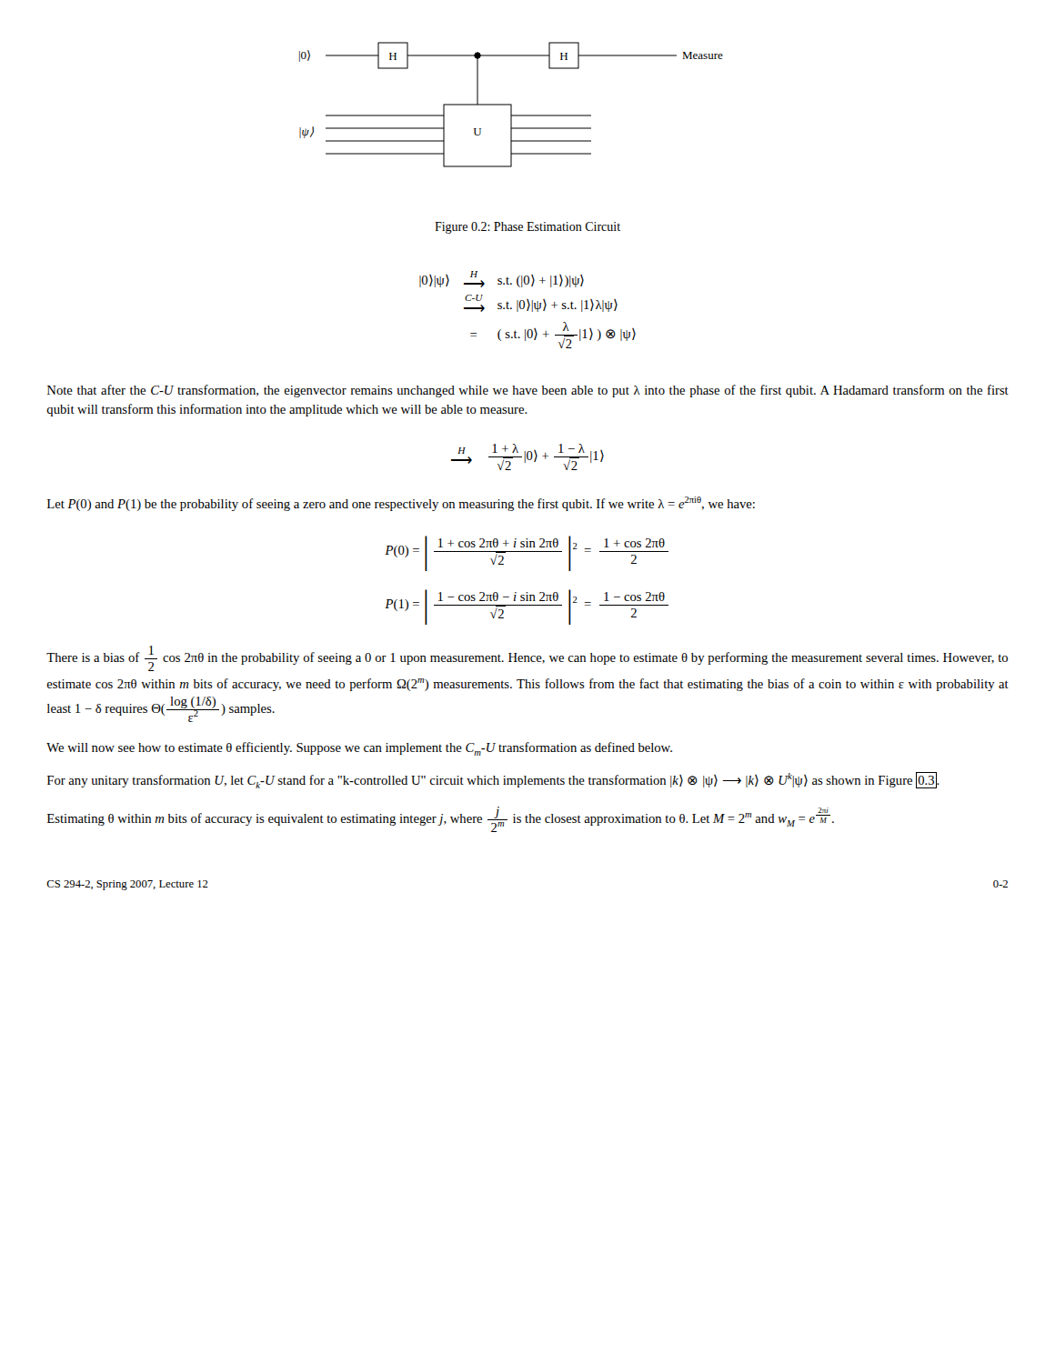|0⟩ |ψ⟩ Measure H H U
Figure 0.2: Phase Estimation Circuit
| /0⟩/ψ⟩ | H ⟶ | s.t. (/0⟩ + /1⟩)/ψ⟩ |
| | C-U ⟶ | s.t. /0⟩/ψ⟩ + s.t. /1⟩λ/ψ⟩ |
| | = | ( s.t. /0⟩ + λ √ 2 /1⟩ ) ⊗ /ψ⟩ |
Note that after the C-U transformation, the eigenvector remains unchanged while we have been able to put λ into the phase of the first qubit. A Hadamard transform on the first qubit will transform this information into the amplitude which we will be able to measure.
H ⟶ 1 + λ√2|0⟩ + 1 − λ√2|1⟩
Let P(0) and P(1) be the probability of seeing a zero and one respectively on measuring the first qubit. If we write λ = e2πiθ, we have:
P(0) = | 1 + cos 2πθ + i sin 2πθ√2 |2 = 1 + cos 2πθ 2
P(1) = | 1 − cos 2πθ − i sin 2πθ√2 |2 = 1 − cos 2πθ 2
There is a bias of 12 cos 2πθ in the probability of seeing a 0 or 1 upon measurement. Hence, we can hope to estimate θ by performing the measurement several times. However, to estimate cos 2πθ within m bits of accuracy, we need to perform Ω(2m) measurements. This follows from the fact that estimating the bias of a coin to within ε with probability at least 1 − δ requires Θ(log (1/δ) ε2) samples.
We will now see how to estimate θ efficiently. Suppose we can implement the Cm-U transformation as defined below.
For any unitary transformation U, let Ck-U stand for a "k-controlled U" circuit which implements the transformation |k⟩ ⊗ |ψ⟩ ⟶ |k⟩ ⊗ Uk|ψ⟩ as shown in Figure 0.3.
Estimating θ within m bits of accuracy is equivalent to estimating integer j, where j 2m is the closest approximation to θ. Let M = 2m and wM = e2πi M.
CS 294-2, Spring 2007, Lecture 12 0-2